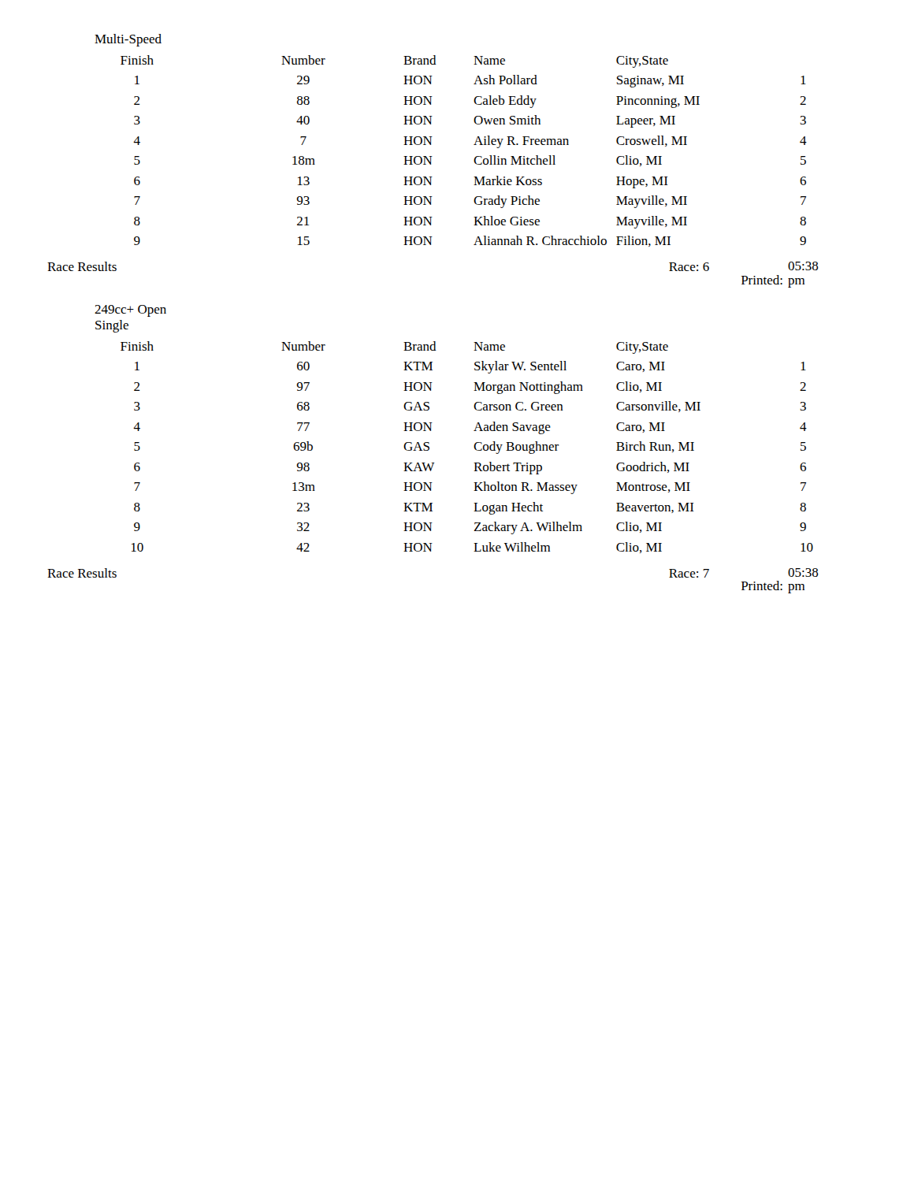Multi-Speed
| Finish | Number | Brand | Name | City,State | |
| --- | --- | --- | --- | --- | --- |
| 1 | 29 | HON | Ash Pollard | Saginaw, MI | 1 |
| 2 | 88 | HON | Caleb Eddy | Pinconning, MI | 2 |
| 3 | 40 | HON | Owen Smith | Lapeer, MI | 3 |
| 4 | 7 | HON | Ailey R. Freeman | Croswell, MI | 4 |
| 5 | 18m | HON | Collin Mitchell | Clio, MI | 5 |
| 6 | 13 | HON | Markie Koss | Hope, MI | 6 |
| 7 | 93 | HON | Grady Piche | Mayville, MI | 7 |
| 8 | 21 | HON | Khloe Giese | Mayville, MI | 8 |
| 9 | 15 | HON | Aliannah R. Chracchiolo | Filion, MI | 9 |
Race Results
Race: 6 Printed: 05:38 pm
249cc+ Open Single
| Finish | Number | Brand | Name | City,State | |
| --- | --- | --- | --- | --- | --- |
| 1 | 60 | KTM | Skylar W. Sentell | Caro, MI | 1 |
| 2 | 97 | HON | Morgan Nottingham | Clio, MI | 2 |
| 3 | 68 | GAS | Carson C. Green | Carsonville, MI | 3 |
| 4 | 77 | HON | Aaden Savage | Caro, MI | 4 |
| 5 | 69b | GAS | Cody Boughner | Birch Run, MI | 5 |
| 6 | 98 | KAW | Robert Tripp | Goodrich, MI | 6 |
| 7 | 13m | HON | Kholton R. Massey | Montrose, MI | 7 |
| 8 | 23 | KTM | Logan Hecht | Beaverton, MI | 8 |
| 9 | 32 | HON | Zackary A. Wilhelm | Clio, MI | 9 |
| 10 | 42 | HON | Luke Wilhelm | Clio, MI | 10 |
Race Results
Race: 7 Printed: 05:38 pm